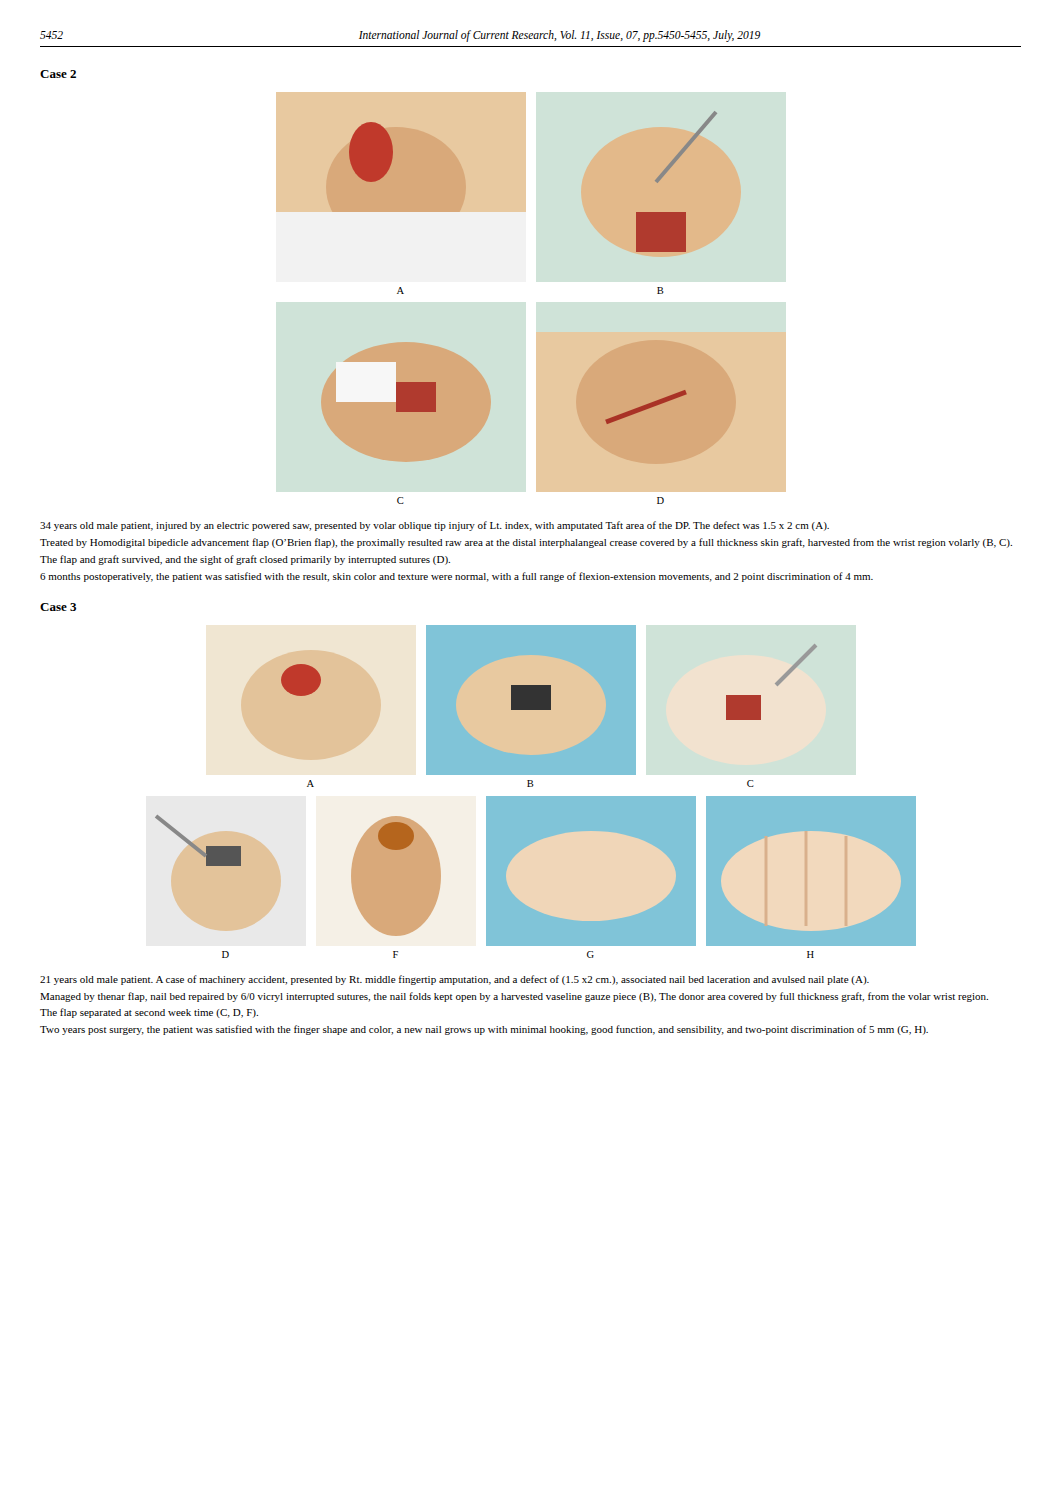5452 International Journal of Current Research, Vol. 11, Issue, 07, pp.5450-5455, July, 2019
Case 2
A
B
C
D
34 years old male patient, injured by an electric powered saw, presented by volar oblique tip injury of Lt. index, with amputated Taft area of the DP. The defect was 1.5 x 2 cm (A).
Treated by Homodigital bipedicle advancement flap (O’Brien flap), the proximally resulted raw area at the distal interphalangeal crease covered by a full thickness skin graft, harvested from the wrist region volarly (B, C).
The flap and graft survived, and the sight of graft closed primarily by interrupted sutures (D).
6 months postoperatively, the patient was satisfied with the result, skin color and texture were normal, with a full range of flexion-extension movements, and 2 point discrimination of 4 mm.
Case 3
A
B
C
D
F
G
H
21 years old male patient. A case of machinery accident, presented by Rt. middle fingertip amputation, and a defect of (1.5 x2 cm.), associated nail bed laceration and avulsed nail plate (A).
Managed by thenar flap, nail bed repaired by 6/0 vicryl interrupted sutures, the nail folds kept open by a harvested vaseline gauze piece (B), The donor area covered by full thickness graft, from the volar wrist region.
The flap separated at second week time (C, D, F).
Two years post surgery, the patient was satisfied with the finger shape and color, a new nail grows up with minimal hooking, good function, and sensibility, and two-point discrimination of 5 mm (G, H).